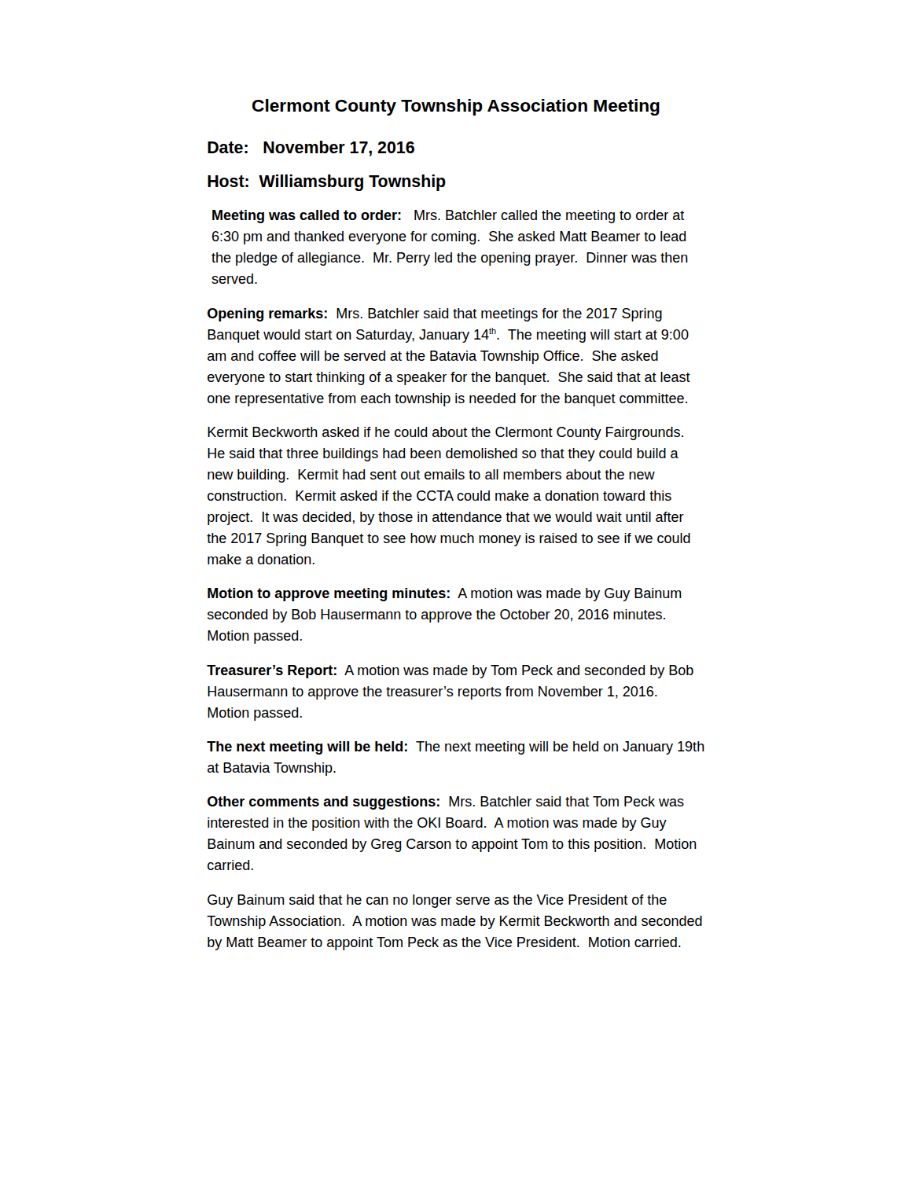Clermont County Township Association Meeting
Date: November 17, 2016
Host: Williamsburg Township
Meeting was called to order: Mrs. Batchler called the meeting to order at 6:30 pm and thanked everyone for coming. She asked Matt Beamer to lead the pledge of allegiance. Mr. Perry led the opening prayer. Dinner was then served.
Opening remarks: Mrs. Batchler said that meetings for the 2017 Spring Banquet would start on Saturday, January 14th. The meeting will start at 9:00 am and coffee will be served at the Batavia Township Office. She asked everyone to start thinking of a speaker for the banquet. She said that at least one representative from each township is needed for the banquet committee.
Kermit Beckworth asked if he could about the Clermont County Fairgrounds. He said that three buildings had been demolished so that they could build a new building. Kermit had sent out emails to all members about the new construction. Kermit asked if the CCTA could make a donation toward this project. It was decided, by those in attendance that we would wait until after the 2017 Spring Banquet to see how much money is raised to see if we could make a donation.
Motion to approve meeting minutes: A motion was made by Guy Bainum seconded by Bob Hausermann to approve the October 20, 2016 minutes. Motion passed.
Treasurer’s Report: A motion was made by Tom Peck and seconded by Bob Hausermann to approve the treasurer’s reports from November 1, 2016. Motion passed.
The next meeting will be held: The next meeting will be held on January 19th at Batavia Township.
Other comments and suggestions: Mrs. Batchler said that Tom Peck was interested in the position with the OKI Board. A motion was made by Guy Bainum and seconded by Greg Carson to appoint Tom to this position. Motion carried.
Guy Bainum said that he can no longer serve as the Vice President of the Township Association. A motion was made by Kermit Beckworth and seconded by Matt Beamer to appoint Tom Peck as the Vice President. Motion carried.